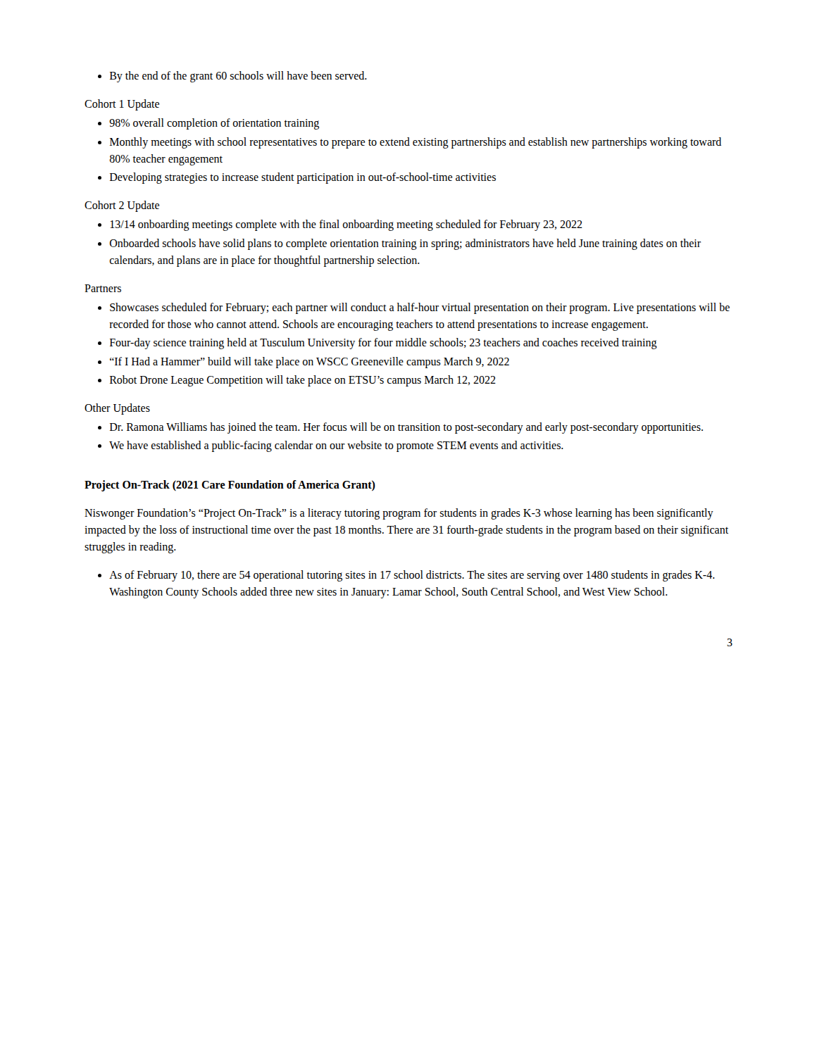By the end of the grant 60 schools will have been served.
Cohort 1 Update
98% overall completion of orientation training
Monthly meetings with school representatives to prepare to extend existing partnerships and establish new partnerships working toward 80% teacher engagement
Developing strategies to increase student participation in out-of-school-time activities
Cohort 2 Update
13/14 onboarding meetings complete with the final onboarding meeting scheduled for February 23, 2022
Onboarded schools have solid plans to complete orientation training in spring; administrators have held June training dates on their calendars, and plans are in place for thoughtful partnership selection.
Partners
Showcases scheduled for February; each partner will conduct a half-hour virtual presentation on their program. Live presentations will be recorded for those who cannot attend. Schools are encouraging teachers to attend presentations to increase engagement.
Four-day science training held at Tusculum University for four middle schools; 23 teachers and coaches received training
“If I Had a Hammer” build will take place on WSCC Greeneville campus March 9, 2022
Robot Drone League Competition will take place on ETSU’s campus March 12, 2022
Other Updates
Dr. Ramona Williams has joined the team. Her focus will be on transition to post-secondary and early post-secondary opportunities.
We have established a public-facing calendar on our website to promote STEM events and activities.
Project On-Track (2021 Care Foundation of America Grant)
Niswonger Foundation’s “Project On-Track” is a literacy tutoring program for students in grades K-3 whose learning has been significantly impacted by the loss of instructional time over the past 18 months. There are 31 fourth-grade students in the program based on their significant struggles in reading.
As of February 10, there are 54 operational tutoring sites in 17 school districts. The sites are serving over 1480 students in grades K-4. Washington County Schools added three new sites in January: Lamar School, South Central School, and West View School.
3